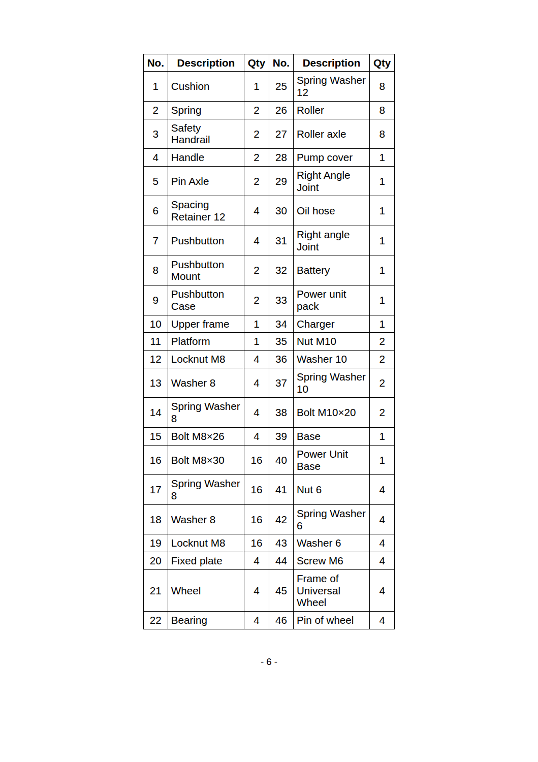| No. | Description | Qty | No. | Description | Qty |
| --- | --- | --- | --- | --- | --- |
| 1 | Cushion | 1 | 25 | Spring Washer 12 | 8 |
| 2 | Spring | 2 | 26 | Roller | 8 |
| 3 | Safety Handrail | 2 | 27 | Roller axle | 8 |
| 4 | Handle | 2 | 28 | Pump cover | 1 |
| 5 | Pin Axle | 2 | 29 | Right Angle Joint | 1 |
| 6 | Spacing Retainer 12 | 4 | 30 | Oil hose | 1 |
| 7 | Pushbutton | 4 | 31 | Right angle Joint | 1 |
| 8 | Pushbutton Mount | 2 | 32 | Battery | 1 |
| 9 | Pushbutton Case | 2 | 33 | Power unit pack | 1 |
| 10 | Upper frame | 1 | 34 | Charger | 1 |
| 11 | Platform | 1 | 35 | Nut M10 | 2 |
| 12 | Locknut M8 | 4 | 36 | Washer 10 | 2 |
| 13 | Washer 8 | 4 | 37 | Spring Washer 10 | 2 |
| 14 | Spring Washer 8 | 4 | 38 | Bolt M10×20 | 2 |
| 15 | Bolt M8×26 | 4 | 39 | Base | 1 |
| 16 | Bolt M8×30 | 16 | 40 | Power Unit Base | 1 |
| 17 | Spring Washer 8 | 16 | 41 | Nut 6 | 4 |
| 18 | Washer 8 | 16 | 42 | Spring Washer 6 | 4 |
| 19 | Locknut M8 | 16 | 43 | Washer 6 | 4 |
| 20 | Fixed plate | 4 | 44 | Screw M6 | 4 |
| 21 | Wheel | 4 | 45 | Frame of Universal Wheel | 4 |
| 22 | Bearing | 4 | 46 | Pin of wheel | 4 |
- 6 -